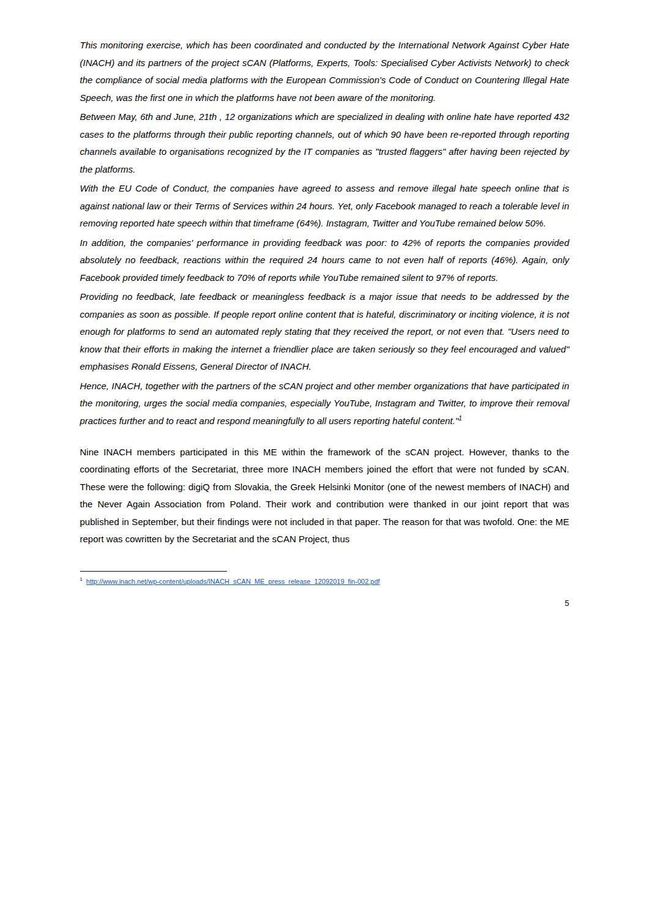This monitoring exercise, which has been coordinated and conducted by the International Network Against Cyber Hate (INACH) and its partners of the project sCAN (Platforms, Experts, Tools: Specialised Cyber Activists Network) to check the compliance of social media platforms with the European Commission's Code of Conduct on Countering Illegal Hate Speech, was the first one in which the platforms have not been aware of the monitoring.
Between May, 6th and June, 21th , 12 organizations which are specialized in dealing with online hate have reported 432 cases to the platforms through their public reporting channels, out of which 90 have been re-reported through reporting channels available to organisations recognized by the IT companies as "trusted flaggers" after having been rejected by the platforms.
With the EU Code of Conduct, the companies have agreed to assess and remove illegal hate speech online that is against national law or their Terms of Services within 24 hours. Yet, only Facebook managed to reach a tolerable level in removing reported hate speech within that timeframe (64%). Instagram, Twitter and YouTube remained below 50%.
In addition, the companies' performance in providing feedback was poor: to 42% of reports the companies provided absolutely no feedback, reactions within the required 24 hours came to not even half of reports (46%). Again, only Facebook provided timely feedback to 70% of reports while YouTube remained silent to 97% of reports.
Providing no feedback, late feedback or meaningless feedback is a major issue that needs to be addressed by the companies as soon as possible. If people report online content that is hateful, discriminatory or inciting violence, it is not enough for platforms to send an automated reply stating that they received the report, or not even that. "Users need to know that their efforts in making the internet a friendlier place are taken seriously so they feel encouraged and valued" emphasises Ronald Eissens, General Director of INACH.
Hence, INACH, together with the partners of the sCAN project and other member organizations that have participated in the monitoring, urges the social media companies, especially YouTube, Instagram and Twitter, to improve their removal practices further and to react and respond meaningfully to all users reporting hateful content."1
Nine INACH members participated in this ME within the framework of the sCAN project. However, thanks to the coordinating efforts of the Secretariat, three more INACH members joined the effort that were not funded by sCAN. These were the following: digiQ from Slovakia, the Greek Helsinki Monitor (one of the newest members of INACH) and the Never Again Association from Poland. Their work and contribution were thanked in our joint report that was published in September, but their findings were not included in that paper. The reason for that was twofold. One: the ME report was cowritten by the Secretariat and the sCAN Project, thus
1 http://www.inach.net/wp-content/uploads/INACH_sCAN_ME_press_release_12092019_fin-002.pdf
5